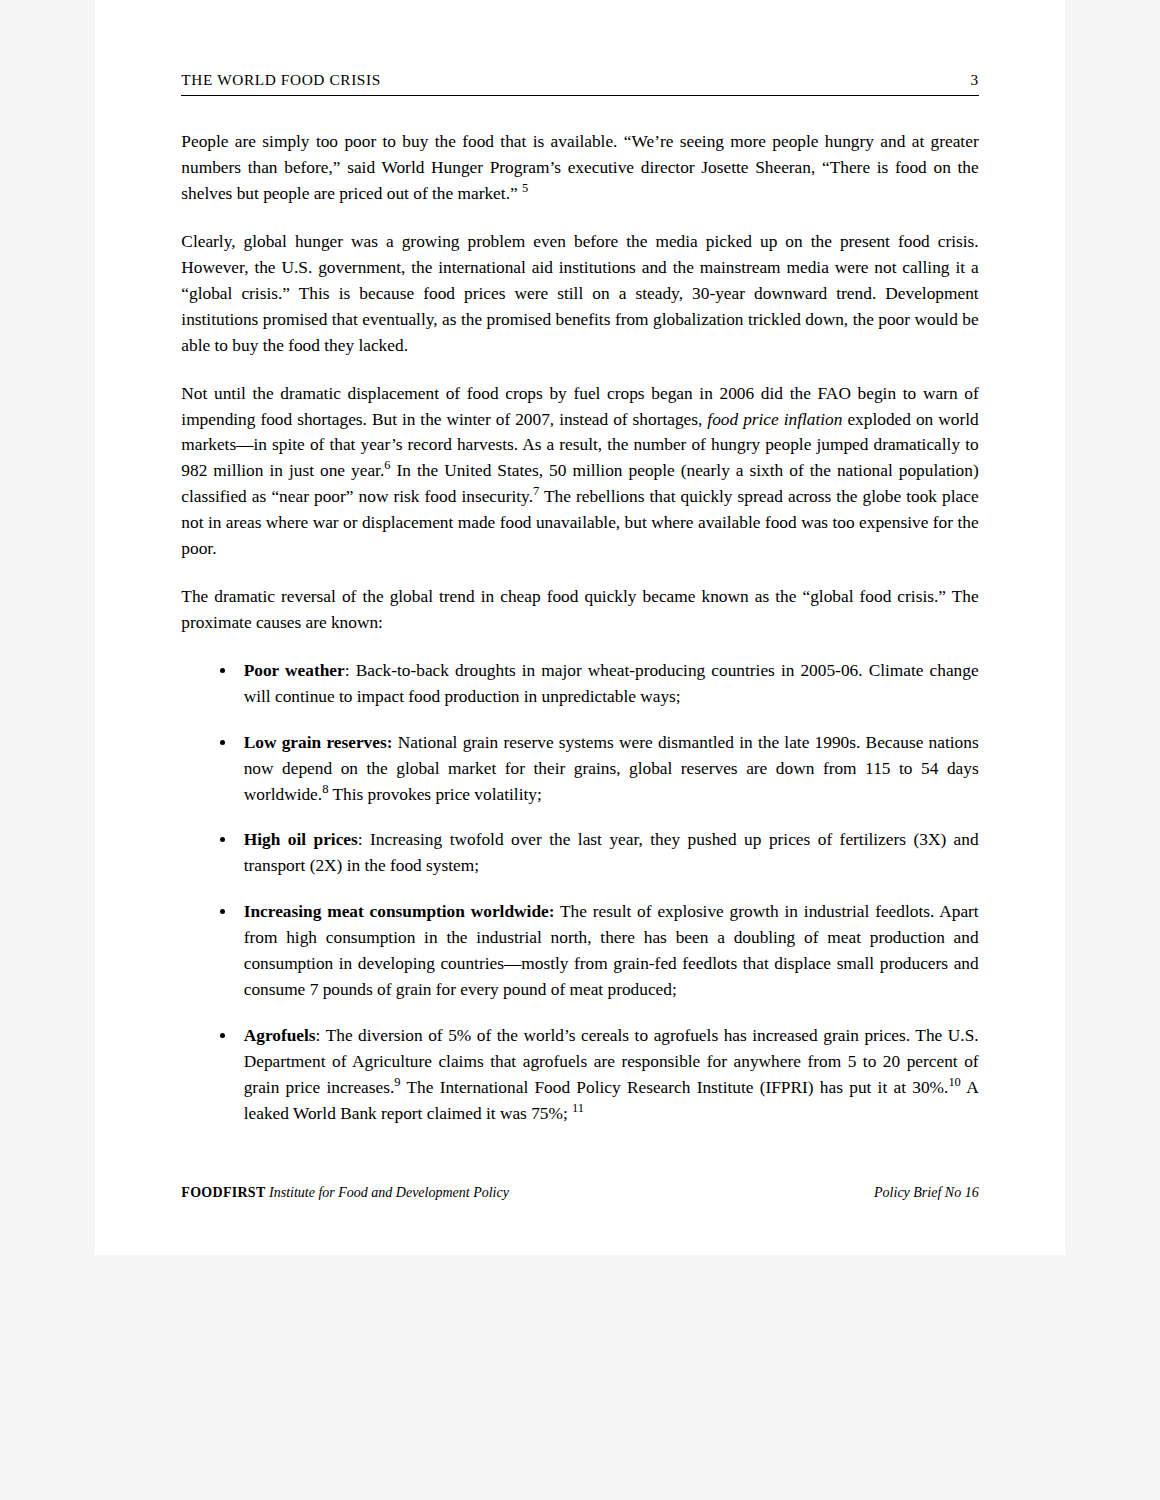The World Food Crisis 3
People are simply too poor to buy the food that is available. “We’re seeing more people hungry and at greater numbers than before,” said World Hunger Program’s executive director Josette Sheeran, “There is food on the shelves but people are priced out of the market.” 5
Clearly, global hunger was a growing problem even before the media picked up on the present food crisis. However, the U.S. government, the international aid institutions and the mainstream media were not calling it a “global crisis.” This is because food prices were still on a steady, 30-year downward trend. Development institutions promised that eventually, as the promised benefits from globalization trickled down, the poor would be able to buy the food they lacked.
Not until the dramatic displacement of food crops by fuel crops began in 2006 did the FAO begin to warn of impending food shortages. But in the winter of 2007, instead of shortages, food price inflation exploded on world markets—in spite of that year’s record harvests. As a result, the number of hungry people jumped dramatically to 982 million in just one year.6 In the United States, 50 million people (nearly a sixth of the national population) classified as “near poor” now risk food insecurity.7 The rebellions that quickly spread across the globe took place not in areas where war or displacement made food unavailable, but where available food was too expensive for the poor.
The dramatic reversal of the global trend in cheap food quickly became known as the “global food crisis.” The proximate causes are known:
Poor weather: Back-to-back droughts in major wheat-producing countries in 2005-06. Climate change will continue to impact food production in unpredictable ways;
Low grain reserves: National grain reserve systems were dismantled in the late 1990s. Because nations now depend on the global market for their grains, global reserves are down from 115 to 54 days worldwide.8 This provokes price volatility;
High oil prices: Increasing twofold over the last year, they pushed up prices of fertilizers (3X) and transport (2X) in the food system;
Increasing meat consumption worldwide: The result of explosive growth in industrial feedlots. Apart from high consumption in the industrial north, there has been a doubling of meat production and consumption in developing countries—mostly from grain-fed feedlots that displace small producers and consume 7 pounds of grain for every pound of meat produced;
Agrofuels: The diversion of 5% of the world’s cereals to agrofuels has increased grain prices. The U.S. Department of Agriculture claims that agrofuels are responsible for anywhere from 5 to 20 percent of grain price increases.9 The International Food Policy Research Institute (IFPRI) has put it at 30%.10 A leaked World Bank report claimed it was 75%; 11
FOODFIRST Institute for Food and Development Policy Policy Brief No 16